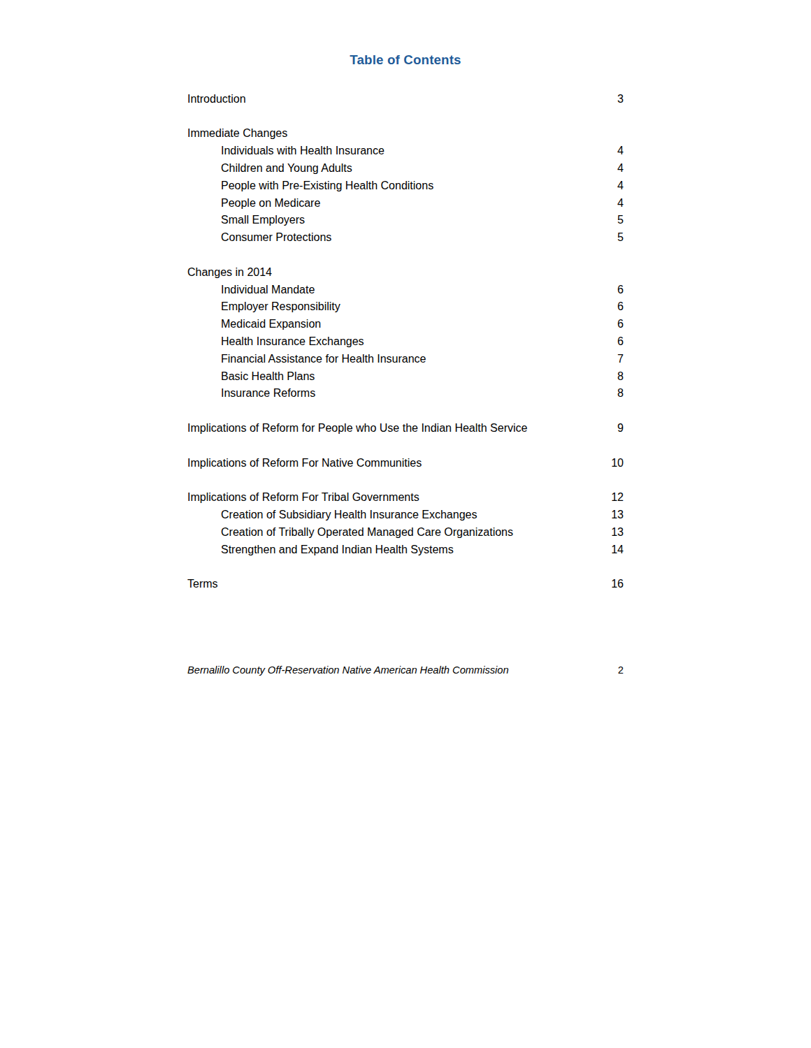Table of Contents
| Introduction | 3 |
| Immediate Changes | |
| Individuals with Health Insurance | 4 |
| Children and Young Adults | 4 |
| People with Pre-Existing Health Conditions | 4 |
| People on Medicare | 4 |
| Small Employers | 5 |
| Consumer Protections | 5 |
| Changes in 2014 | |
| Individual Mandate | 6 |
| Employer Responsibility | 6 |
| Medicaid Expansion | 6 |
| Health Insurance Exchanges | 6 |
| Financial Assistance for Health Insurance | 7 |
| Basic Health Plans | 8 |
| Insurance Reforms | 8 |
| Implications of Reform for People who Use the Indian Health Service | 9 |
| Implications of Reform For Native Communities | 10 |
| Implications of Reform For Tribal Governments | 12 |
| Creation of Subsidiary Health Insurance Exchanges | 13 |
| Creation of Tribally Operated Managed Care Organizations | 13 |
| Strengthen and Expand Indian Health Systems | 14 |
| Terms | 16 |
Bernalillo County Off-Reservation Native American Health Commission 2